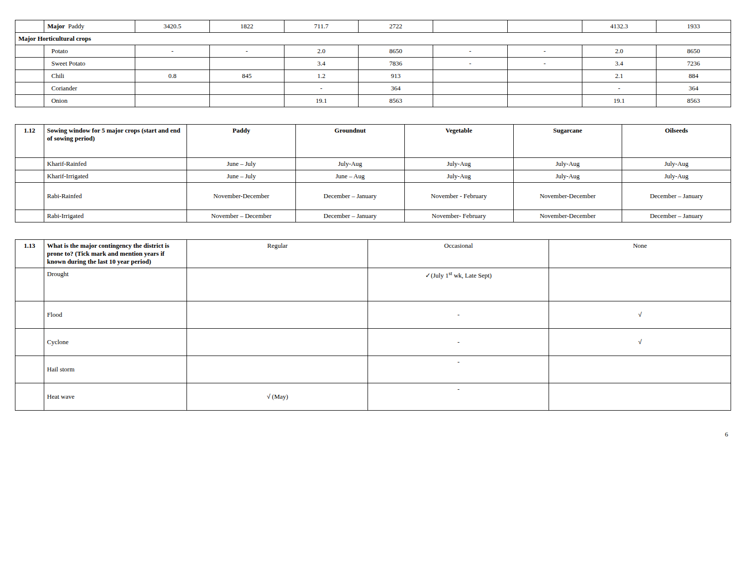| | Major Paddy | 3420.5 | 1822 | 711.7 | 2722 | | | 4132.3 | 1933 |
| Major Horticultural crops |
| | Potato | - | - | 2.0 | 8650 | - | - | 2.0 | 8650 |
| | Sweet Potato | | | 3.4 | 7836 | - | - | 3.4 | 7236 |
| | Chili | 0.8 | 845 | 1.2 | 913 | | | 2.1 | 884 |
| | Coriander | | | - | 364 | | | - | 364 |
| | Onion | | | 19.1 | 8563 | | | 19.1 | 8563 |
| 1.12 | Sowing window for 5 major crops (start and end of sowing period) | Paddy | Groundnut | Vegetable | Sugarcane | Oilseeds |
| | Kharif-Rainfed | June – July | July-Aug | July-Aug | July-Aug | July-Aug |
| | Kharif-Irrigated | June – July | June – Aug | July-Aug | July-Aug | July-Aug |
| | Rabi-Rainfed | November-December | December – January | November - February | November-December | December – January |
| | Rabi-Irrigated | November – December | December – January | November- February | November-December | December – January |
| 1.13 | What is the major contingency the district is prone to? (Tick mark and mention years if known during the last 10 year period) | Regular | Occasional | None |
| | Drought | | ✓ (July 1 st wk, Late Sept) | |
| | Flood | | - | √ |
| | Cyclone | | - | √ |
| | Hail storm | | - | |
| | Heat wave | √ (May) | - | |
6